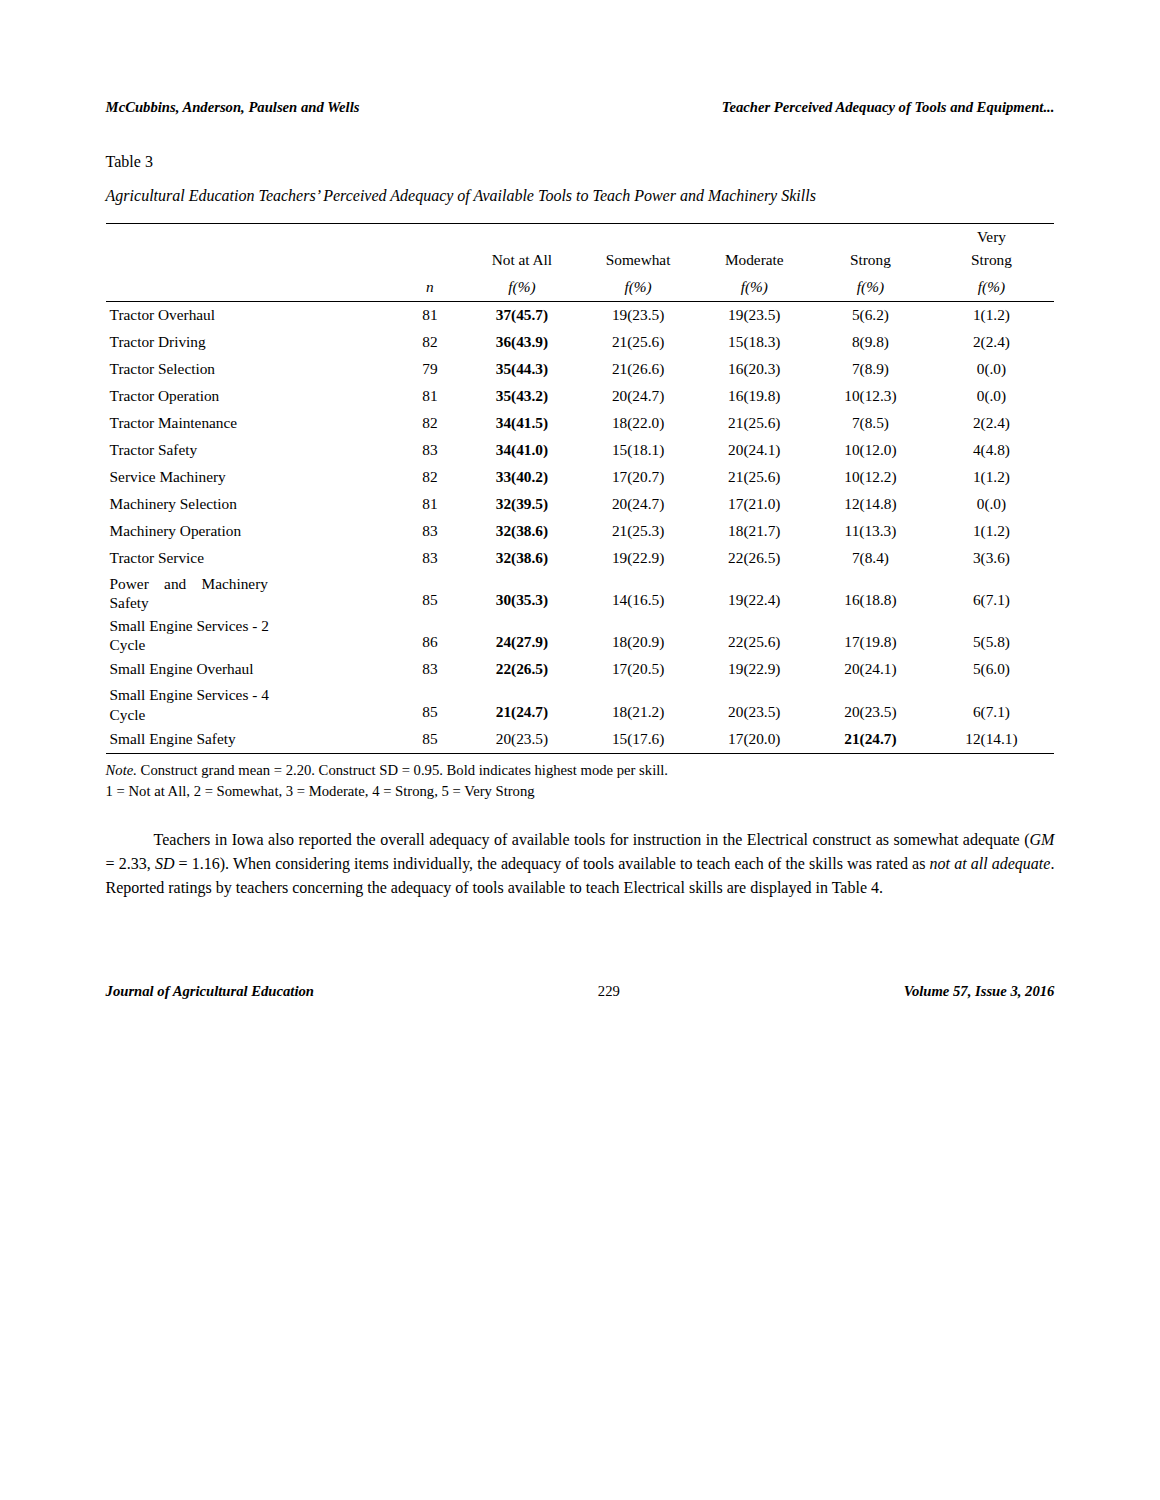McCubbins, Anderson, Paulsen and Wells Teacher Perceived Adequacy of Tools and Equipment...
Table 3
Agricultural Education Teachers’ Perceived Adequacy of Available Tools to Teach Power and Machinery Skills
| | | Not at All | Somewhat | Moderate | Strong | Very Strong |
| --- | --- | --- | --- | --- | --- | --- |
| | n | f(%) | f(%) | f(%) | f(%) | f(%) |
| Tractor Overhaul | 81 | 37(45.7) | 19(23.5) | 19(23.5) | 5(6.2) | 1(1.2) |
| Tractor Driving | 82 | 36(43.9) | 21(25.6) | 15(18.3) | 8(9.8) | 2(2.4) |
| Tractor Selection | 79 | 35(44.3) | 21(26.6) | 16(20.3) | 7(8.9) | 0(.0) |
| Tractor Operation | 81 | 35(43.2) | 20(24.7) | 16(19.8) | 10(12.3) | 0(.0) |
| Tractor Maintenance | 82 | 34(41.5) | 18(22.0) | 21(25.6) | 7(8.5) | 2(2.4) |
| Tractor Safety | 83 | 34(41.0) | 15(18.1) | 20(24.1) | 10(12.0) | 4(4.8) |
| Service Machinery | 82 | 33(40.2) | 17(20.7) | 21(25.6) | 10(12.2) | 1(1.2) |
| Machinery Selection | 81 | 32(39.5) | 20(24.7) | 17(21.0) | 12(14.8) | 0(.0) |
| Machinery Operation | 83 | 32(38.6) | 21(25.3) | 18(21.7) | 11(13.3) | 1(1.2) |
| Tractor Service | 83 | 32(38.6) | 19(22.9) | 22(26.5) | 7(8.4) | 3(3.6) |
| Power and Machinery Safety | 85 | 30(35.3) | 14(16.5) | 19(22.4) | 16(18.8) | 6(7.1) |
| Small Engine Services - 2 Cycle | 86 | 24(27.9) | 18(20.9) | 22(25.6) | 17(19.8) | 5(5.8) |
| Small Engine Overhaul | 83 | 22(26.5) | 17(20.5) | 19(22.9) | 20(24.1) | 5(6.0) |
| Small Engine Services - 4 Cycle | 85 | 21(24.7) | 18(21.2) | 20(23.5) | 20(23.5) | 6(7.1) |
| Small Engine Safety | 85 | 20(23.5) | 15(17.6) | 17(20.0) | 21(24.7) | 12(14.1) |
Note. Construct grand mean = 2.20. Construct SD = 0.95. Bold indicates highest mode per skill.
1 = Not at All, 2 = Somewhat, 3 = Moderate, 4 = Strong, 5 = Very Strong
Teachers in Iowa also reported the overall adequacy of available tools for instruction in the Electrical construct as somewhat adequate (GM = 2.33, SD = 1.16). When considering items individually, the adequacy of tools available to teach each of the skills was rated as not at all adequate. Reported ratings by teachers concerning the adequacy of tools available to teach Electrical skills are displayed in Table 4.
Journal of Agricultural Education 229 Volume 57, Issue 3, 2016